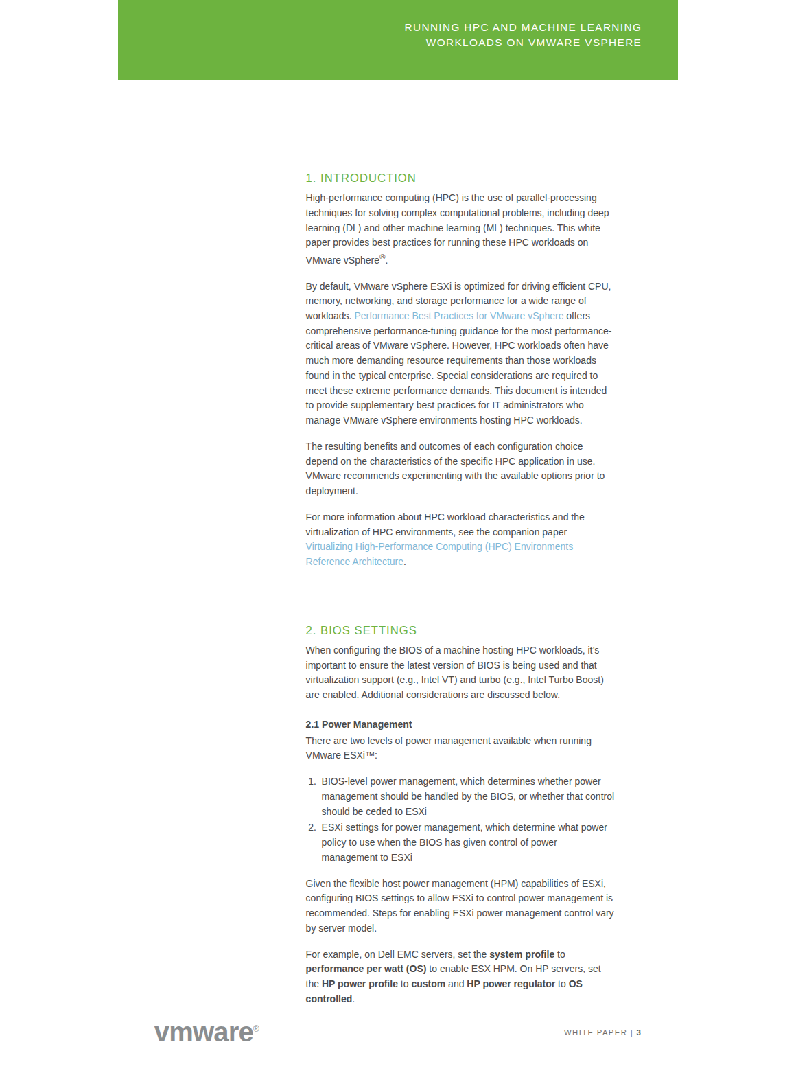Running HPC and Machine Learning
Workloads on VMware vSphere
1. Introduction
High-performance computing (HPC) is the use of parallel-processing techniques for solving complex computational problems, including deep learning (DL) and other machine learning (ML) techniques. This white paper provides best practices for running these HPC workloads on VMware vSphere®.
By default, VMware vSphere ESXi is optimized for driving efficient CPU, memory, networking, and storage performance for a wide range of workloads. Performance Best Practices for VMware vSphere offers comprehensive performance-tuning guidance for the most performance-critical areas of VMware vSphere. However, HPC workloads often have much more demanding resource requirements than those workloads found in the typical enterprise. Special considerations are required to meet these extreme performance demands. This document is intended to provide supplementary best practices for IT administrators who manage VMware vSphere environments hosting HPC workloads.
The resulting benefits and outcomes of each configuration choice depend on the characteristics of the specific HPC application in use. VMware recommends experimenting with the available options prior to deployment.
For more information about HPC workload characteristics and the virtualization of HPC environments, see the companion paper Virtualizing High-Performance Computing (HPC) Environments Reference Architecture.
2. BIOS Settings
When configuring the BIOS of a machine hosting HPC workloads, it’s important to ensure the latest version of BIOS is being used and that virtualization support (e.g., Intel VT) and turbo (e.g., Intel Turbo Boost) are enabled. Additional considerations are discussed below.
2.1 Power Management
There are two levels of power management available when running VMware ESXi™:
BIOS-level power management, which determines whether power management should be handled by the BIOS, or whether that control should be ceded to ESXi
ESXi settings for power management, which determine what power policy to use when the BIOS has given control of power management to ESXi
Given the flexible host power management (HPM) capabilities of ESXi, configuring BIOS settings to allow ESXi to control power management is recommended. Steps for enabling ESXi power management control vary by server model.
For example, on Dell EMC servers, set the system profile to performance per watt (OS) to enable ESX HPM. On HP servers, set the HP power profile to custom and HP power regulator to OS controlled.
vmware®
White Paper | 3